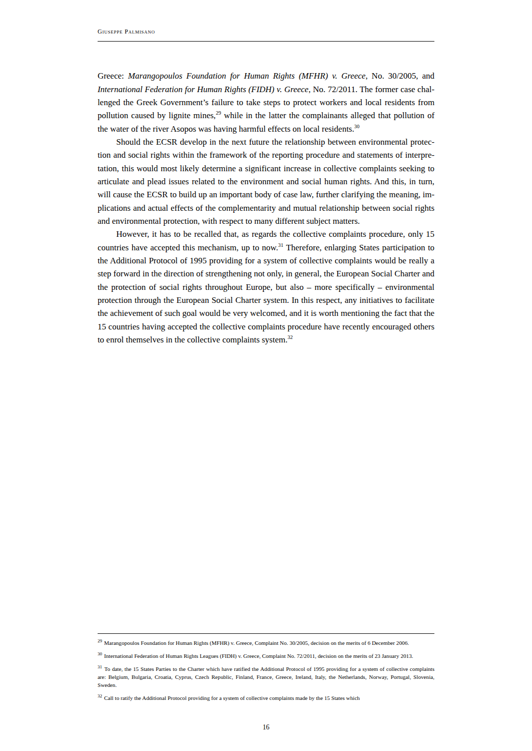Giuseppe Palmisano
Greece: Marangopoulos Foundation for Human Rights (MFHR) v. Greece, No. 30/2005, and International Federation for Human Rights (FIDH) v. Greece, No. 72/2011. The former case challenged the Greek Government’s failure to take steps to protect workers and local residents from pollution caused by lignite mines,29 while in the latter the complainants alleged that pollution of the water of the river Asopos was having harmful effects on local residents.30
Should the ECSR develop in the next future the relationship between environmental protection and social rights within the framework of the reporting procedure and statements of interpretation, this would most likely determine a significant increase in collective complaints seeking to articulate and plead issues related to the environment and social human rights. And this, in turn, will cause the ECSR to build up an important body of case law, further clarifying the meaning, implications and actual effects of the complementarity and mutual relationship between social rights and environmental protection, with respect to many different subject matters.
However, it has to be recalled that, as regards the collective complaints procedure, only 15 countries have accepted this mechanism, up to now.31 Therefore, enlarging States participation to the Additional Protocol of 1995 providing for a system of collective complaints would be really a step forward in the direction of strengthening not only, in general, the European Social Charter and the protection of social rights throughout Europe, but also – more specifically – environmental protection through the European Social Charter system. In this respect, any initiatives to facilitate the achievement of such goal would be very welcomed, and it is worth mentioning the fact that the 15 countries having accepted the collective complaints procedure have recently encouraged others to enrol themselves in the collective complaints system.32
29 Marangopoulos Foundation for Human Rights (MFHR) v. Greece, Complaint No. 30/2005, decision on the merits of 6 December 2006.
30 International Federation of Human Rights Leagues (FIDH) v. Greece, Complaint No. 72/2011, decision on the merits of 23 January 2013.
31 To date, the 15 States Parties to the Charter which have ratified the Additional Protocol of 1995 providing for a system of collective complaints are: Belgium, Bulgaria, Croatia, Cyprus, Czech Republic, Finland, France, Greece, Ireland, Italy, the Netherlands, Norway, Portugal, Slovenia, Sweden.
32 Call to ratify the Additional Protocol providing for a system of collective complaints made by the 15 States which
16